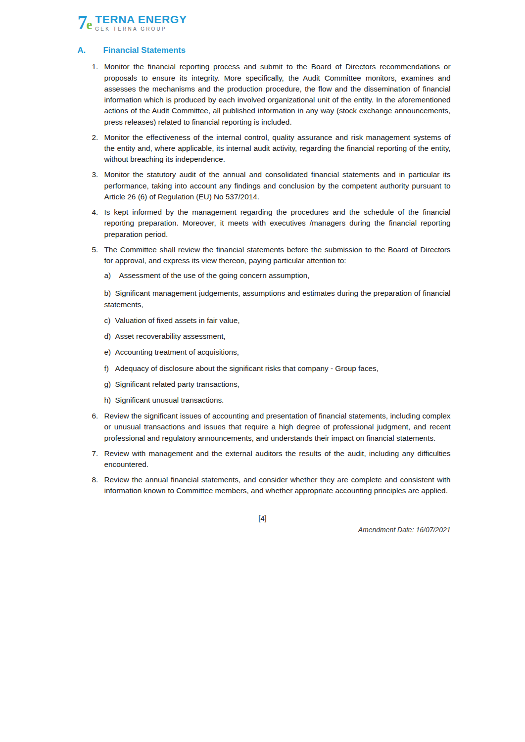7e
TERNA ENERGY
GEK TERNA GROUP
A. Financial Statements
Monitor the financial reporting process and submit to the Board of Directors recommendations or proposals to ensure its integrity. More specifically, the Audit Committee monitors, examines and assesses the mechanisms and the production procedure, the flow and the dissemination of financial information which is produced by each involved organizational unit of the entity. In the aforementioned actions of the Audit Committee, all published information in any way (stock exchange announcements, press releases) related to financial reporting is included.
Monitor the effectiveness of the internal control, quality assurance and risk management systems of the entity and, where applicable, its internal audit activity, regarding the financial reporting of the entity, without breaching its independence.
Monitor the statutory audit of the annual and consolidated financial statements and in particular its performance, taking into account any findings and conclusion by the competent authority pursuant to Article 26 (6) of Regulation (EU) No 537/2014.
Is kept informed by the management regarding the procedures and the schedule of the financial reporting preparation. Moreover, it meets with executives /managers during the financial reporting preparation period.
The Committee shall review the financial statements before the submission to the Board of Directors for approval, and express its view thereon, paying particular attention to:
a) Assessment of the use of the going concern assumption,
b) Significant management judgements, assumptions and estimates during the preparation of financial statements,
c) Valuation of fixed assets in fair value,
d) Asset recoverability assessment,
e) Accounting treatment of acquisitions,
f) Adequacy of disclosure about the significant risks that company - Group faces,
g) Significant related party transactions,
h) Significant unusual transactions.
Review the significant issues of accounting and presentation of financial statements, including complex or unusual transactions and issues that require a high degree of professional judgment, and recent professional and regulatory announcements, and understands their impact on financial statements.
Review with management and the external auditors the results of the audit, including any difficulties encountered.
Review the annual financial statements, and consider whether they are complete and consistent with information known to Committee members, and whether appropriate accounting principles are applied.
[4]
Amendment Date: 16/07/2021